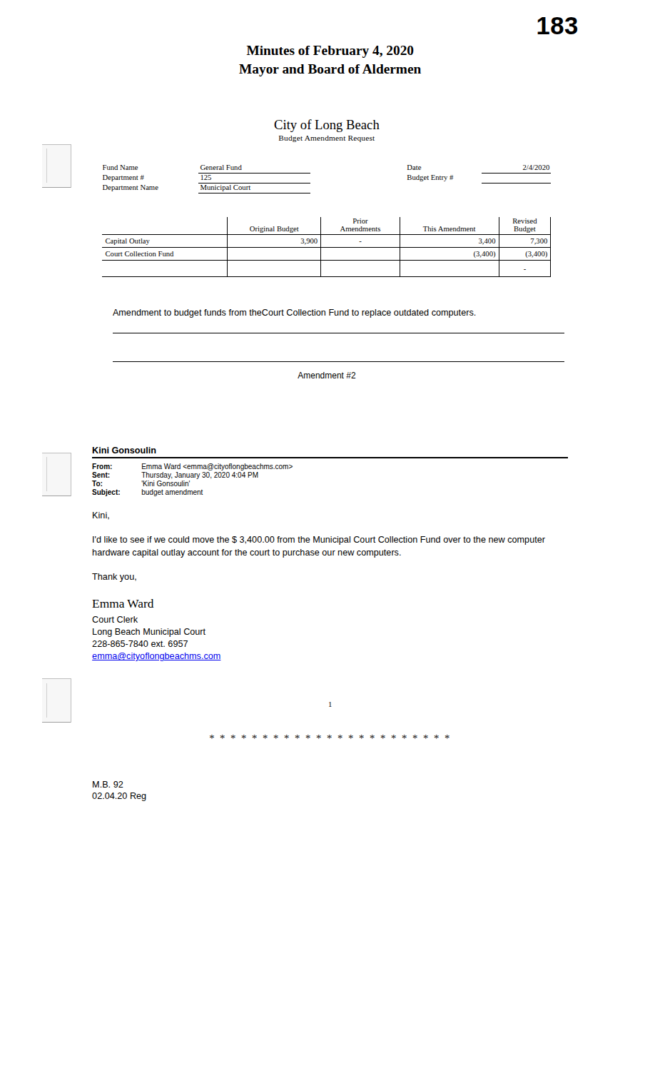183
Minutes of February 4, 2020
Mayor and Board of Aldermen
City of Long Beach
Budget Amendment Request
| Fund Name | General Fund | | Date | 2/4/2020 |
| Department # | 125 | | Budget Entry # | |
| Department Name | Municipal Court | | | |
| | Original Budget | Prior Amendments | This Amendment | Revised Budget |
| --- | --- | --- | --- | --- |
| Capital Outlay | 3,900 | - | 3,400 | 7,300 |
| Court Collection Fund | | | (3,400) | (3,400) |
| | | | | - |
Amendment to budget funds from theCourt Collection Fund to replace outdated computers.
Amendment #2
Kini Gonsoulin
| From: | Emma Ward <emma@cityoflongbeachms.com> |
| Sent: | Thursday, January 30, 2020 4:04 PM |
| To: | 'Kini Gonsoulin' |
| Subject: | budget amendment |
Kini,
I'd like to see if we could move the $ 3,400.00 from the Municipal Court Collection Fund over to the new computer hardware capital outlay account for the court to purchase our new computers.
Thank you,
Emma Ward
Court Clerk
Long Beach Municipal Court
228-865-7840 ext. 6957
emma@cityoflongbeachms.com
1
* * * * * * * * * * * * * * * * * * * * * * *
M.B. 92
02.04.20 Reg